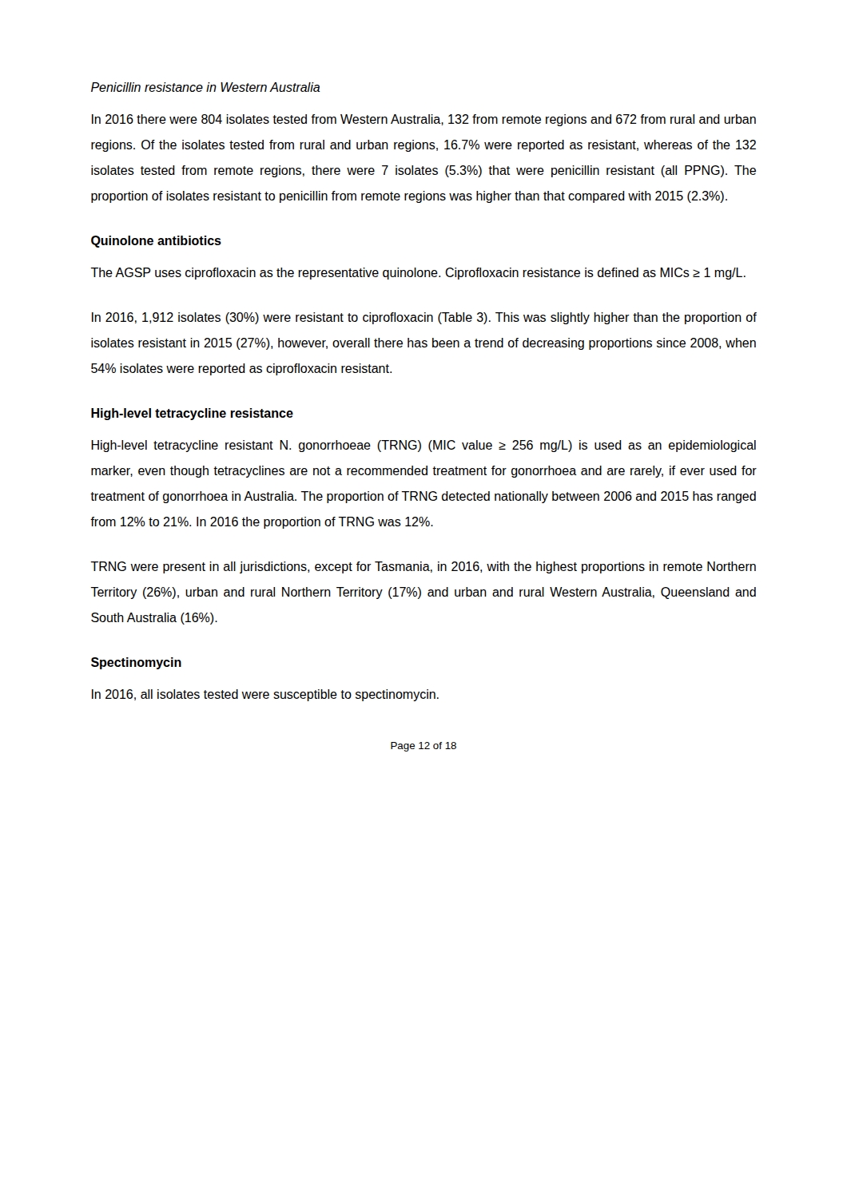Penicillin resistance in Western Australia
In 2016 there were 804 isolates tested from Western Australia, 132 from remote regions and 672 from rural and urban regions. Of the isolates tested from rural and urban regions, 16.7% were reported as resistant, whereas of the 132 isolates tested from remote regions, there were 7 isolates (5.3%) that were penicillin resistant (all PPNG). The proportion of isolates resistant to penicillin from remote regions was higher than that compared with 2015 (2.3%).
Quinolone antibiotics
The AGSP uses ciprofloxacin as the representative quinolone. Ciprofloxacin resistance is defined as MICs ≥ 1 mg/L.
In 2016, 1,912 isolates (30%) were resistant to ciprofloxacin (Table 3). This was slightly higher than the proportion of isolates resistant in 2015 (27%), however, overall there has been a trend of decreasing proportions since 2008, when 54% isolates were reported as ciprofloxacin resistant.
High-level tetracycline resistance
High-level tetracycline resistant N. gonorrhoeae (TRNG) (MIC value ≥ 256 mg/L) is used as an epidemiological marker, even though tetracyclines are not a recommended treatment for gonorrhoea and are rarely, if ever used for treatment of gonorrhoea in Australia. The proportion of TRNG detected nationally between 2006 and 2015 has ranged from 12% to 21%. In 2016 the proportion of TRNG was 12%.
TRNG were present in all jurisdictions, except for Tasmania, in 2016, with the highest proportions in remote Northern Territory (26%), urban and rural Northern Territory (17%) and urban and rural Western Australia, Queensland and South Australia (16%).
Spectinomycin
In 2016, all isolates tested were susceptible to spectinomycin.
Page 12 of 18